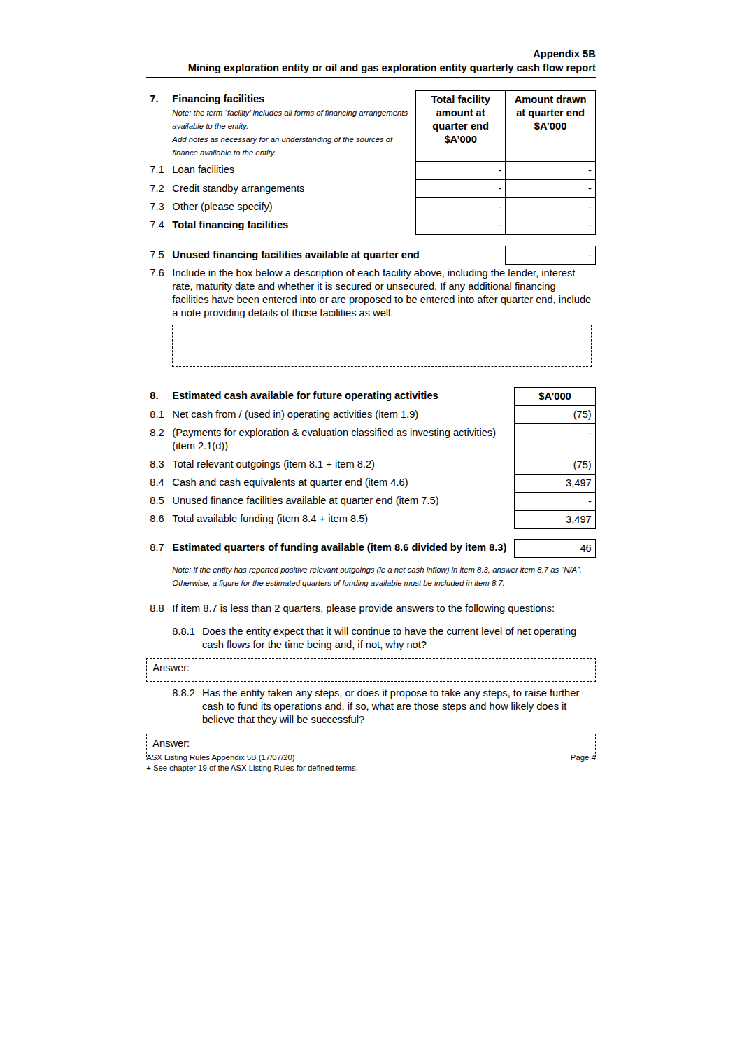Appendix 5B
Mining exploration entity or oil and gas exploration entity quarterly cash flow report
| 7. | Financing facilities Note: the term “facility’ includes all forms of financing arrangements available to the entity. Add notes as necessary for an understanding of the sources of finance available to the entity. | Total facility amount at quarter end $A’000 | Amount drawn at quarter end $A’000 |
| 7.1 | Loan facilities | - | - |
| 7.2 | Credit standby arrangements | - | - |
| 7.3 | Other (please specify) | - | - |
| 7.4 | Total financing facilities | - | - |
| 7.5 | Unused financing facilities available at quarter end | - |
| 7.6 | Include in the box below a description of each facility above, including the lender, interest rate, maturity date and whether it is secured or unsecured. If any additional financing facilities have been entered into or are proposed to be entered into after quarter end, include a note providing details of those facilities as well. |
| 8. | Estimated cash available for future operating activities | $A’000 |
| 8.1 | Net cash from / (used in) operating activities (item 1.9) | (75) |
| 8.2 | (Payments for exploration & evaluation classified as investing activities) (item 2.1(d)) | - |
| 8.3 | Total relevant outgoings (item 8.1 + item 8.2) | (75) |
| 8.4 | Cash and cash equivalents at quarter end (item 4.6) | 3,497 |
| 8.5 | Unused finance facilities available at quarter end (item 7.5) | - |
| 8.6 | Total available funding (item 8.4 + item 8.5) | 3,497 |
| 8.7 | Estimated quarters of funding available (item 8.6 divided by item 8.3) | 46 |
| | Note: if the entity has reported positive relevant outgoings (ie a net cash inflow) in item 8.3, answer item 8.7 as “N/A”. Otherwise, a figure for the estimated quarters of funding available must be included in item 8.7. |
| 8.8 | If item 8.7 is less than 2 quarters, please provide answers to the following questions: |
| | 8.8.1 | Does the entity expect that it will continue to have the current level of net operating cash flows for the time being and, if not, why not? |
Answer:
| | 8.8.2 | Has the entity taken any steps, or does it propose to take any steps, to raise further cash to fund its operations and, if so, what are those steps and how likely does it believe that they will be successful? |
Answer:
ASX Listing Rules Appendix 5B (17/07/20)
+ See chapter 19 of the ASX Listing Rules for defined terms.
Page 4